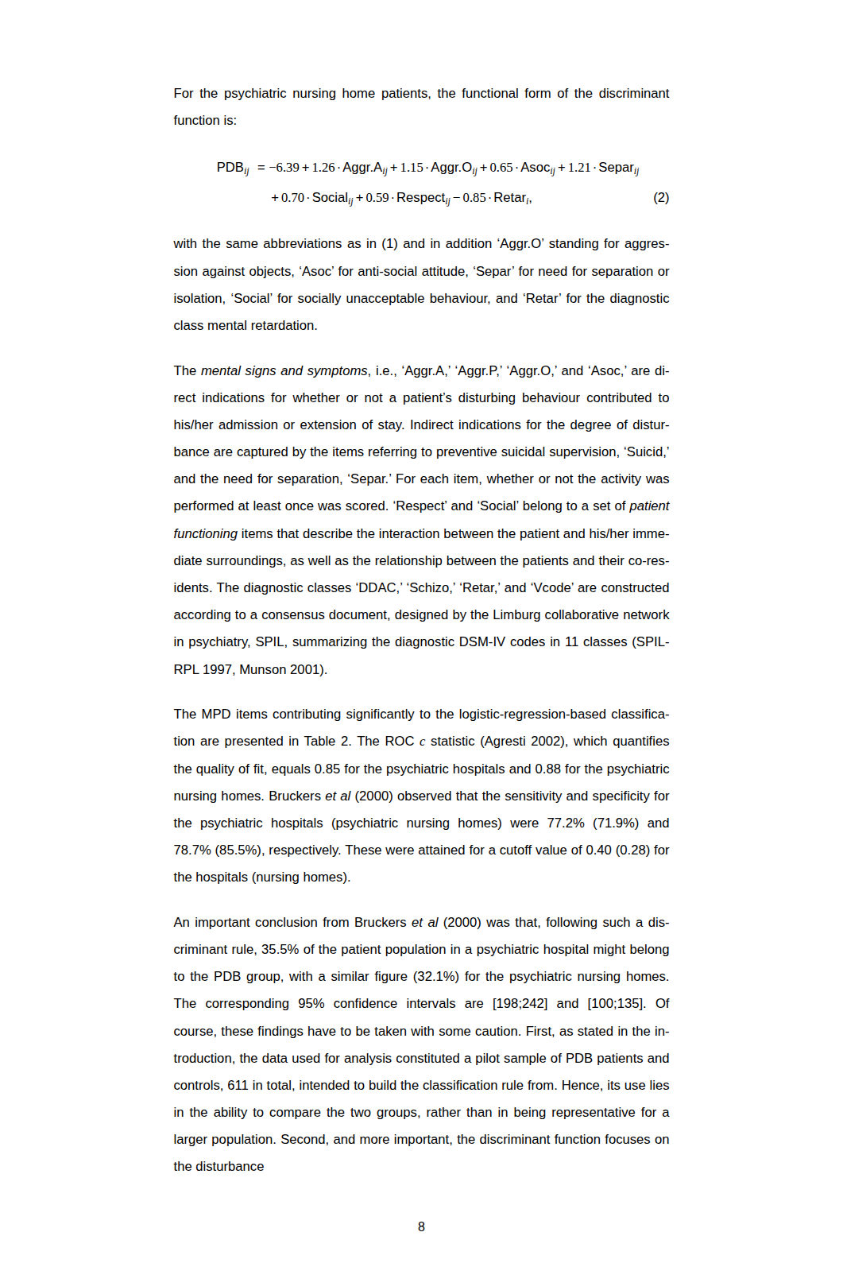For the psychiatric nursing home patients, the functional form of the discriminant function is:
| PDB ij | = | −6.39 + 1.26 · Aggr.A ij + 1.15 · Aggr.O ij + 0.65 · Asoc ij + 1.21 · Separ ij | |
| | | + 0.70 · Social ij + 0.59 · Respect ij − 0.85 · Retar i , | (2) |
with the same abbreviations as in (1) and in addition ‘Aggr.O’ standing for aggression against objects, ‘Asoc’ for anti-social attitude, ‘Separ’ for need for separation or isolation, ‘Social’ for socially unacceptable behaviour, and ‘Retar’ for the diagnostic class mental retardation.
The mental signs and symptoms, i.e., ‘Aggr.A,’ ‘Aggr.P,’ ‘Aggr.O,’ and ‘Asoc,’ are direct indications for whether or not a patient’s disturbing behaviour contributed to his/her admission or extension of stay. Indirect indications for the degree of disturbance are captured by the items referring to preventive suicidal supervision, ‘Suicid,’ and the need for separation, ‘Separ.’ For each item, whether or not the activity was performed at least once was scored. ‘Respect’ and ‘Social’ belong to a set of patient functioning items that describe the interaction between the patient and his/her immediate surroundings, as well as the relationship between the patients and their co-residents. The diagnostic classes ‘DDAC,’ ‘Schizo,’ ‘Retar,’ and ‘Vcode’ are constructed according to a consensus document, designed by the Limburg collaborative network in psychiatry, SPIL, summarizing the diagnostic DSM-IV codes in 11 classes (SPIL-RPL 1997, Munson 2001).
The MPD items contributing significantly to the logistic-regression-based classification are presented in Table 2. The ROC c statistic (Agresti 2002), which quantifies the quality of fit, equals 0.85 for the psychiatric hospitals and 0.88 for the psychiatric nursing homes. Bruckers et al (2000) observed that the sensitivity and specificity for the psychiatric hospitals (psychiatric nursing homes) were 77.2% (71.9%) and 78.7% (85.5%), respectively. These were attained for a cutoff value of 0.40 (0.28) for the hospitals (nursing homes).
An important conclusion from Bruckers et al (2000) was that, following such a discriminant rule, 35.5% of the patient population in a psychiatric hospital might belong to the PDB group, with a similar figure (32.1%) for the psychiatric nursing homes. The corresponding 95% confidence intervals are [198;242] and [100;135]. Of course, these findings have to be taken with some caution. First, as stated in the introduction, the data used for analysis constituted a pilot sample of PDB patients and controls, 611 in total, intended to build the classification rule from. Hence, its use lies in the ability to compare the two groups, rather than in being representative for a larger population. Second, and more important, the discriminant function focuses on the disturbance
8